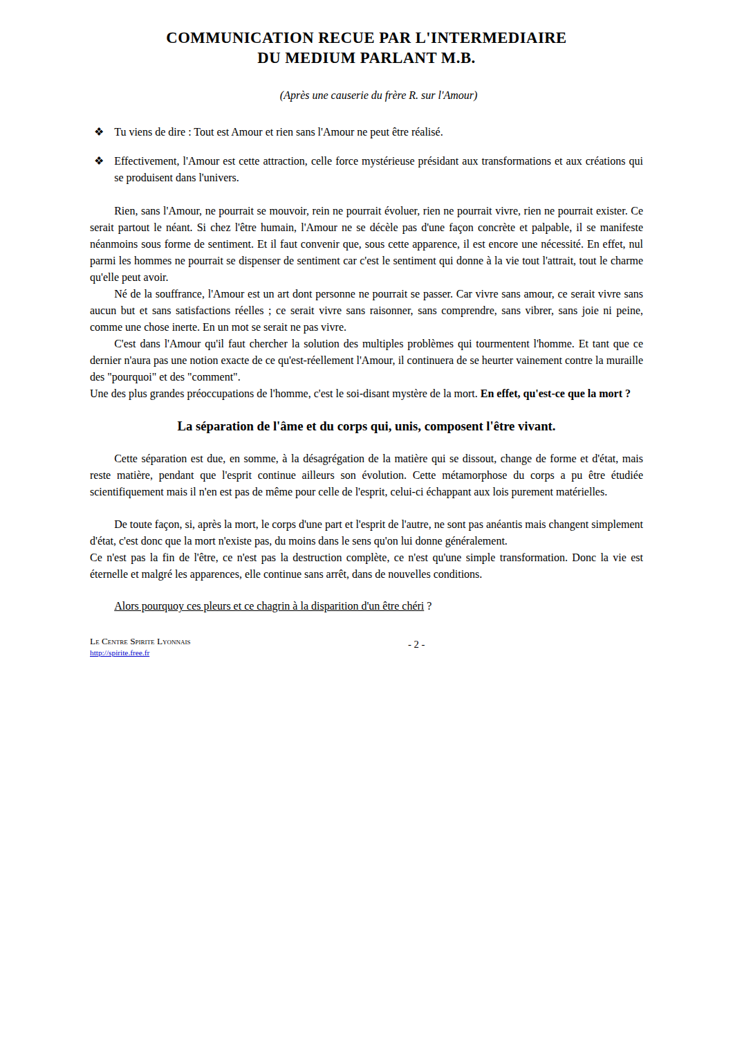COMMUNICATION RECUE PAR L'INTERMEDIAIRE
DU MEDIUM PARLANT M.B.
(Après une causerie du frère R. sur l'Amour)
Tu viens de dire : Tout est Amour et rien sans l'Amour ne peut être réalisé.
Effectivement, l'Amour est cette attraction, celle force mystérieuse présidant aux transformations et aux créations qui se produisent dans l'univers.
Rien, sans l'Amour, ne pourrait se mouvoir, rein ne pourrait évoluer, rien ne pourrait vivre, rien ne pourrait exister. Ce serait partout le néant. Si chez l'être humain, l'Amour ne se décèle pas d'une façon concrète et palpable, il se manifeste néanmoins sous forme de sentiment. Et il faut convenir que, sous cette apparence, il est encore une nécessité. En effet, nul parmi les hommes ne pourrait se dispenser de sentiment car c'est le sentiment qui donne à la vie tout l'attrait, tout le charme qu'elle peut avoir.
Né de la souffrance, l'Amour est un art dont personne ne pourrait se passer. Car vivre sans amour, ce serait vivre sans aucun but et sans satisfactions réelles ; ce serait vivre sans raisonner, sans comprendre, sans vibrer, sans joie ni peine, comme une chose inerte. En un mot se serait ne pas vivre.
C'est dans l'Amour qu'il faut chercher la solution des multiples problèmes qui tourmentent l'homme. Et tant que ce dernier n'aura pas une notion exacte de ce qu'est-réellement l'Amour, il continuera de se heurter vainement contre la muraille des "pourquoi" et des "comment".
Une des plus grandes préoccupations de l'homme, c'est le soi-disant mystère de la mort. En effet, qu'est-ce que la mort ?
La séparation de l'âme et du corps qui, unis, composent l'être vivant.
Cette séparation est due, en somme, à la désagrégation de la matière qui se dissout, change de forme et d'état, mais reste matière, pendant que l'esprit continue ailleurs son évolution. Cette métamorphose du corps a pu être étudiée scientifiquement mais il n'en est pas de même pour celle de l'esprit, celui-ci échappant aux lois purement matérielles.
De toute façon, si, après la mort, le corps d'une part et l'esprit de l'autre, ne sont pas anéantis mais changent simplement d'état, c'est donc que la mort n'existe pas, du moins dans le sens qu'on lui donne généralement.
Ce n'est pas la fin de l'être, ce n'est pas la destruction complète, ce n'est qu'une simple transformation. Donc la vie est éternelle et malgré les apparences, elle continue sans arrêt, dans de nouvelles conditions.
Alors pourquoy ces pleurs et ce chagrin à la disparition d'un être chéri ?
Le Centre Spirite Lyonnais
http://spirite.free.fr
- 2 -